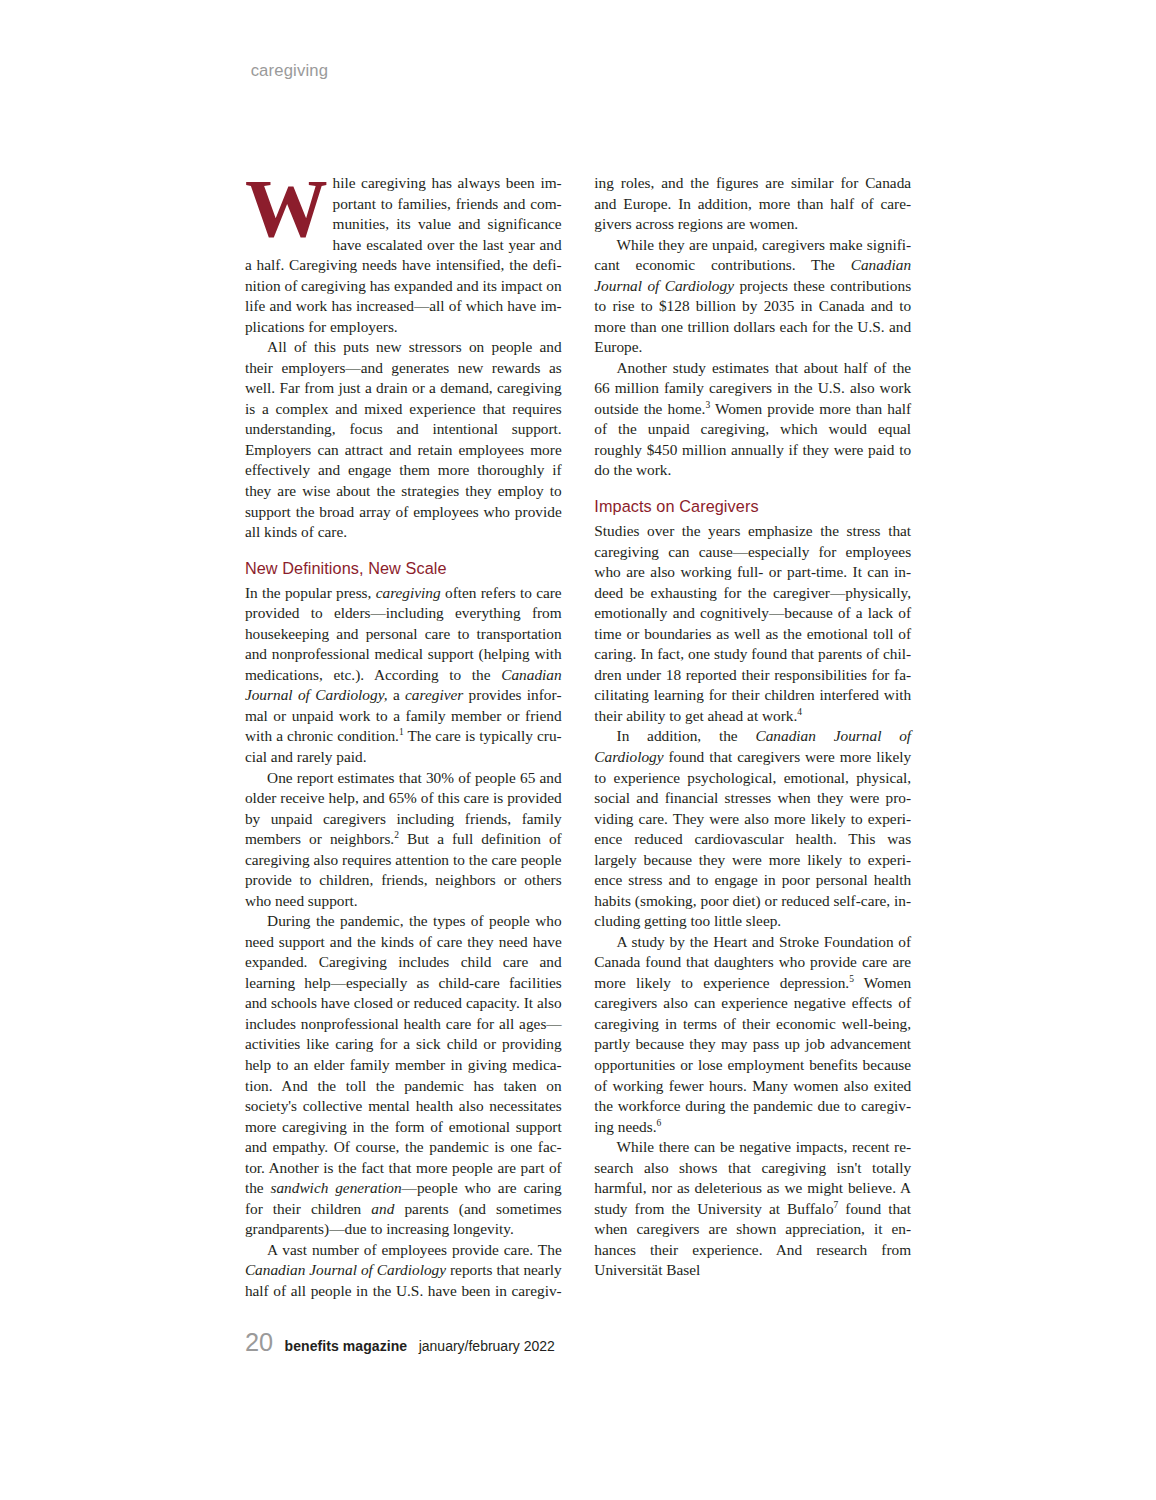caregiving
While caregiving has always been important to families, friends and communities, its value and significance have escalated over the last year and a half. Caregiving needs have intensified, the definition of caregiving has expanded and its impact on life and work has increased—all of which have implications for employers.
All of this puts new stressors on people and their employers—and generates new rewards as well. Far from just a drain or a demand, caregiving is a complex and mixed experience that requires understanding, focus and intentional support. Employers can attract and retain employees more effectively and engage them more thoroughly if they are wise about the strategies they employ to support the broad array of employees who provide all kinds of care.
New Definitions, New Scale
In the popular press, caregiving often refers to care provided to elders—including everything from housekeeping and personal care to transportation and nonprofessional medical support (helping with medications, etc.). According to the Canadian Journal of Cardiology, a caregiver provides informal or unpaid work to a family member or friend with a chronic condition.1 The care is typically crucial and rarely paid.
One report estimates that 30% of people 65 and older receive help, and 65% of this care is provided by unpaid caregivers including friends, family members or neighbors.2 But a full definition of caregiving also requires attention to the care people provide to children, friends, neighbors or others who need support.
During the pandemic, the types of people who need support and the kinds of care they need have expanded. Caregiving includes child care and learning help—especially as child-care facilities and schools have closed or reduced capacity. It also includes nonprofessional health care for all ages—activities like caring for a sick child or providing help to an elder family member in giving medication. And the toll the pandemic has taken on society's collective mental health also necessitates more caregiving in the form of emotional support and empathy. Of course, the pandemic is one factor. Another is the fact that more people are part of the sandwich generation—people who are caring for their children and parents (and sometimes grandparents)—due to increasing longevity.
A vast number of employees provide care. The Canadian Journal of Cardiology reports that nearly half of all people in the U.S. have been in caregiving roles, and the figures are similar for Canada and Europe. In addition, more than half of caregivers across regions are women.
While they are unpaid, caregivers make significant economic contributions. The Canadian Journal of Cardiology projects these contributions to rise to $128 billion by 2035 in Canada and to more than one trillion dollars each for the U.S. and Europe.
Another study estimates that about half of the 66 million family caregivers in the U.S. also work outside the home.3 Women provide more than half of the unpaid caregiving, which would equal roughly $450 million annually if they were paid to do the work.
Impacts on Caregivers
Studies over the years emphasize the stress that caregiving can cause—especially for employees who are also working full- or part-time. It can indeed be exhausting for the caregiver—physically, emotionally and cognitively—because of a lack of time or boundaries as well as the emotional toll of caring. In fact, one study found that parents of children under 18 reported their responsibilities for facilitating learning for their children interfered with their ability to get ahead at work.4
In addition, the Canadian Journal of Cardiology found that caregivers were more likely to experience psychological, emotional, physical, social and financial stresses when they were providing care. They were also more likely to experience reduced cardiovascular health. This was largely because they were more likely to experience stress and to engage in poor personal health habits (smoking, poor diet) or reduced self-care, including getting too little sleep.
A study by the Heart and Stroke Foundation of Canada found that daughters who provide care are more likely to experience depression.5 Women caregivers also can experience negative effects of caregiving in terms of their economic well-being, partly because they may pass up job advancement opportunities or lose employment benefits because of working fewer hours. Many women also exited the workforce during the pandemic due to caregiving needs.6
While there can be negative impacts, recent research also shows that caregiving isn't totally harmful, nor as deleterious as we might believe. A study from the University at Buffalo7 found that when caregivers are shown appreciation, it enhances their experience. And research from Universität Basel
20 benefits magazine january/february 2022